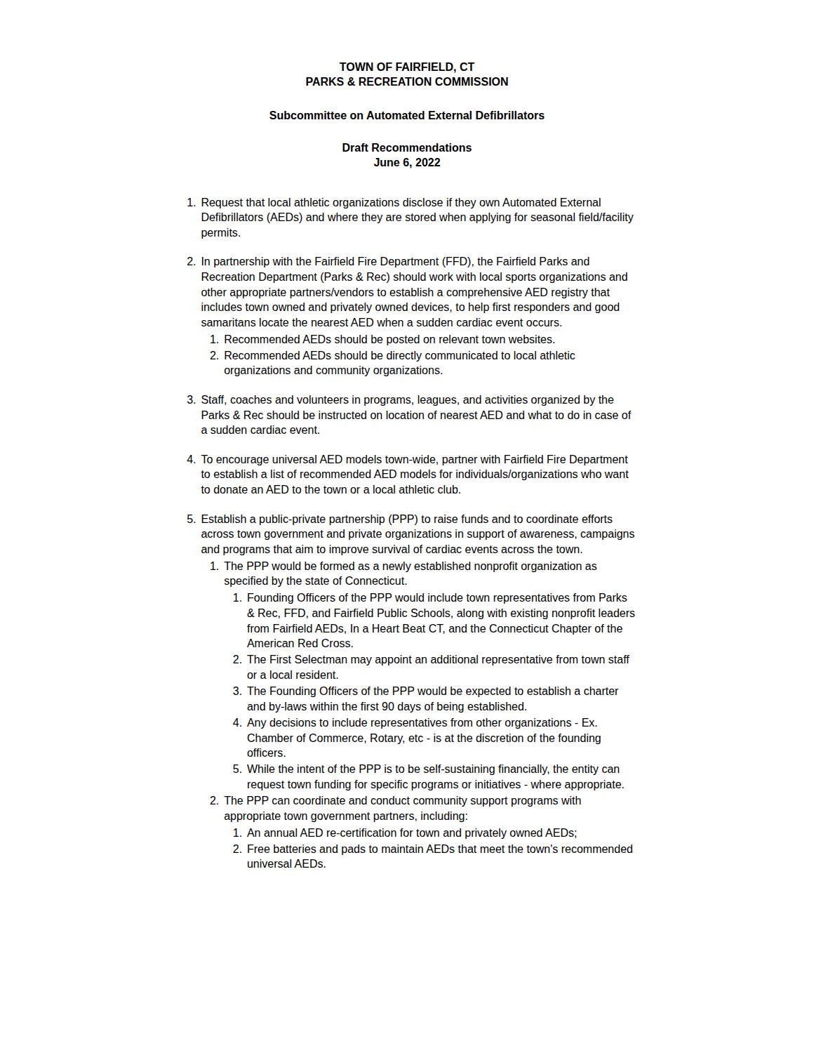TOWN OF FAIRFIELD, CT
PARKS & RECREATION COMMISSION
Subcommittee on Automated External Defibrillators
Draft Recommendations
June 6, 2022
Request that local athletic organizations disclose if they own Automated External Defibrillators (AEDs) and where they are stored when applying for seasonal field/facility permits.
In partnership with the Fairfield Fire Department (FFD), the Fairfield Parks and Recreation Department (Parks & Rec) should work with local sports organizations and other appropriate partners/vendors to establish a comprehensive AED registry that includes town owned and privately owned devices, to help first responders and good samaritans locate the nearest AED when a sudden cardiac event occurs.
Recommended AEDs should be posted on relevant town websites.
Recommended AEDs should be directly communicated to local athletic organizations and community organizations.
Staff, coaches and volunteers in programs, leagues, and activities organized by the Parks & Rec should be instructed on location of nearest AED and what to do in case of a sudden cardiac event.
To encourage universal AED models town-wide, partner with Fairfield Fire Department to establish a list of recommended AED models for individuals/organizations who want to donate an AED to the town or a local athletic club.
Establish a public-private partnership (PPP) to raise funds and to coordinate efforts across town government and private organizations in support of awareness, campaigns and programs that aim to improve survival of cardiac events across the town.
The PPP would be formed as a newly established nonprofit organization as specified by the state of Connecticut.
Founding Officers of the PPP would include town representatives from Parks & Rec, FFD, and Fairfield Public Schools, along with existing nonprofit leaders from Fairfield AEDs, In a Heart Beat CT, and the Connecticut Chapter of the American Red Cross.
The First Selectman may appoint an additional representative from town staff or a local resident.
The Founding Officers of the PPP would be expected to establish a charter and by-laws within the first 90 days of being established.
Any decisions to include representatives from other organizations - Ex. Chamber of Commerce, Rotary, etc - is at the discretion of the founding officers.
While the intent of the PPP is to be self-sustaining financially, the entity can request town funding for specific programs or initiatives - where appropriate.
The PPP can coordinate and conduct community support programs with appropriate town government partners, including:
An annual AED re-certification for town and privately owned AEDs;
Free batteries and pads to maintain AEDs that meet the town's recommended universal AEDs.